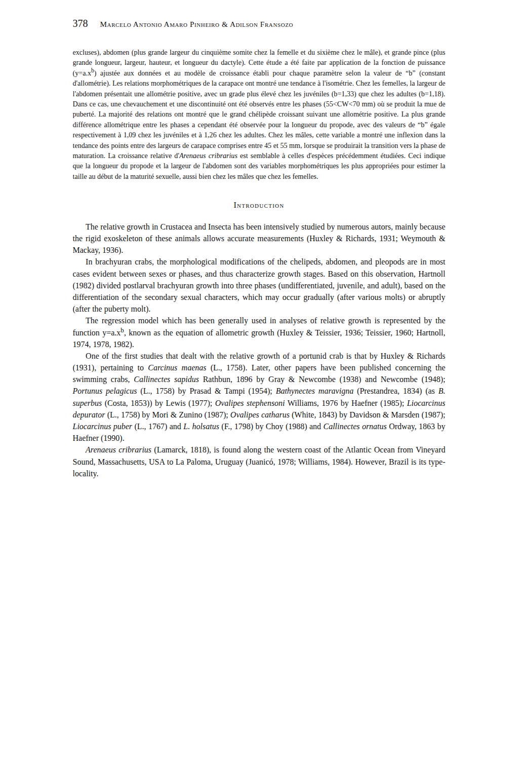378 Marcelo Antonio Amaro Pinheiro & Adilson Fransozo
excluses), abdomen (plus grande largeur du cinquième somite chez la femelle et du sixième chez le mâle), et grande pince (plus grande longueur, largeur, hauteur, et longueur du dactyle). Cette étude a été faite par application de la fonction de puissance (y=a.xb) ajustée aux données et au modèle de croissance établi pour chaque paramètre selon la valeur de “b” (constant d'allométrie). Les relations morphométriques de la carapace ont montré une tendance à l'isométrie. Chez les femelles, la largeur de l'abdomen présentait une allométrie positive, avec un grade plus élevé chez les juvéniles (b=1,33) que chez les adultes (b=1,18). Dans ce cas, une chevauchement et une discontinuité ont été observés entre les phases (55<CW<70 mm) où se produit la mue de puberté. La majorité des relations ont montré que le grand chélipède croissant suivant une allométrie positive. La plus grande différence allométrique entre les phases a cependant été observée pour la longueur du propode, avec des valeurs de “b” égale respectivement à 1,09 chez les juvéniles et à 1,26 chez les adultes. Chez les mâles, cette variable a montré une inflexion dans la tendance des points entre des largeurs de carapace comprises entre 45 et 55 mm, lorsque se produirait la transition vers la phase de maturation. La croissance relative d'Arenaeus cribrarius est semblable à celles d'espèces précédemment étudiées. Ceci indique que la longueur du propode et la largeur de l'abdomen sont des variables morphométriques les plus appropriées pour estimer la taille au début de la maturité sexuelle, aussi bien chez les mâles que chez les femelles.
Introduction
The relative growth in Crustacea and Insecta has been intensively studied by numerous autors, mainly because the rigid exoskeleton of these animals allows accurate measurements (Huxley & Richards, 1931; Weymouth & Mackay, 1936).
In brachyuran crabs, the morphological modifications of the chelipeds, abdomen, and pleopods are in most cases evident between sexes or phases, and thus characterize growth stages. Based on this observation, Hartnoll (1982) divided postlarval brachyuran growth into three phases (undifferentiated, juvenile, and adult), based on the differentiation of the secondary sexual characters, which may occur gradually (after various molts) or abruptly (after the puberty molt).
The regression model which has been generally used in analyses of relative growth is represented by the function y=a.xb, known as the equation of allometric growth (Huxley & Teissier, 1936; Teissier, 1960; Hartnoll, 1974, 1978, 1982).
One of the first studies that dealt with the relative growth of a portunid crab is that by Huxley & Richards (1931), pertaining to Carcinus maenas (L., 1758). Later, other papers have been published concerning the swimming crabs, Callinectes sapidus Rathbun, 1896 by Gray & Newcombe (1938) and Newcombe (1948); Portunus pelagicus (L., 1758) by Prasad & Tampi (1954); Bathynectes maravigna (Prestandrea, 1834) (as B. superbus (Costa, 1853)) by Lewis (1977); Ovalipes stephensoni Williams, 1976 by Haefner (1985); Liocarcinus depurator (L., 1758) by Mori & Zunino (1987); Ovalipes catharus (White, 1843) by Davidson & Marsden (1987); Liocarcinus puber (L., 1767) and L. holsatus (F., 1798) by Choy (1988) and Callinectes ornatus Ordway, 1863 by Haefner (1990).
Arenaeus cribrarius (Lamarck, 1818), is found along the western coast of the Atlantic Ocean from Vineyard Sound, Massachusetts, USA to La Paloma, Uruguay (Juanicó, 1978; Williams, 1984). However, Brazil is its type-locality.